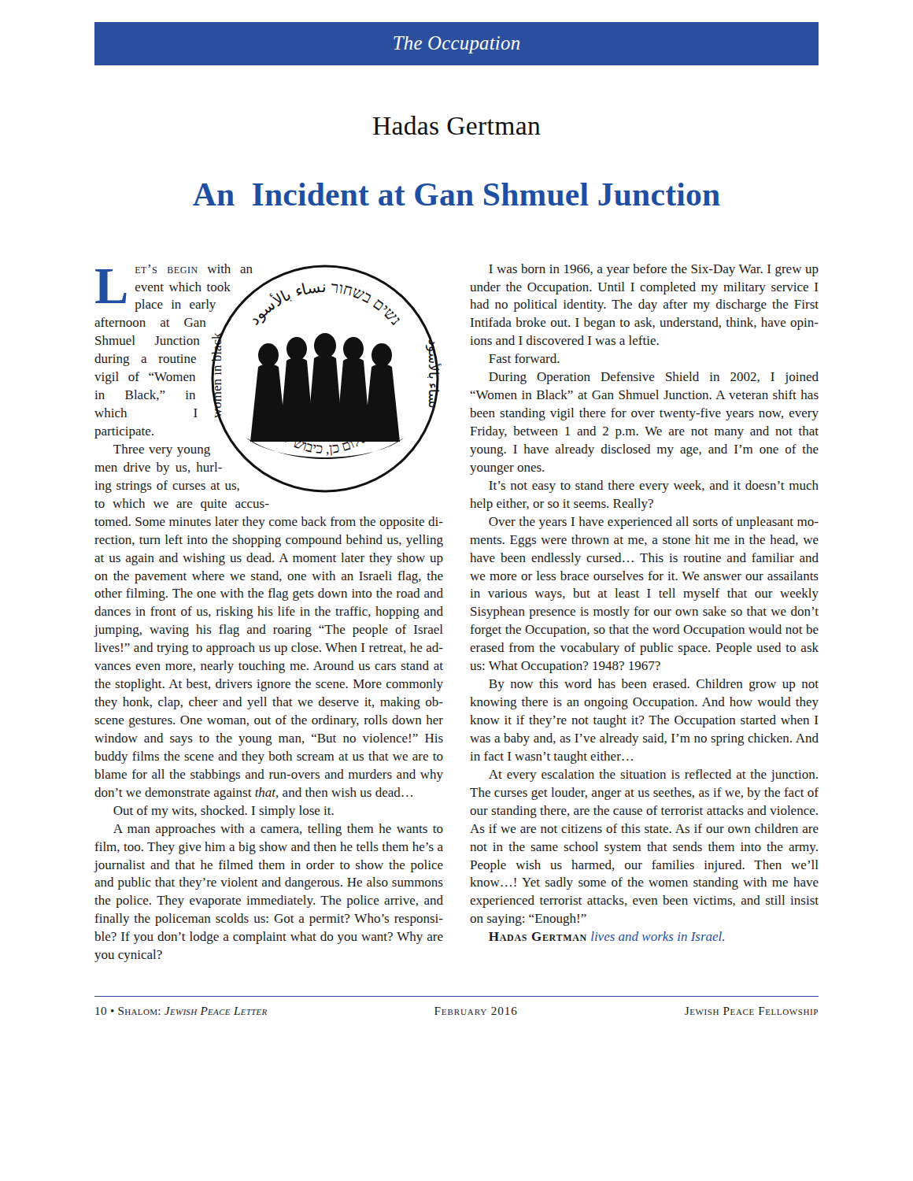The Occupation
Hadas Gertman
An Incident at Gan Shmuel Junction
Let’s begin with an event which took place in early afternoon at Gan Shmuel Junction during a routine vigil of “Women in Black,” in which I participate.
Three very young men drive by us, hurling strings of curses at us, to which we are quite accustomed. Some minutes later they come back from the opposite direction, turn left into the shopping compound behind us, yelling at us again and wishing us dead. A moment later they show up on the pavement where we stand, one with an Israeli flag, the other filming. The one with the flag gets down into the road and dances in front of us, risking his life in the traffic, hopping and jumping, waving his flag and roaring “The people of Israel lives!” and trying to approach us up close. When I retreat, he advances even more, nearly touching me. Around us cars stand at the stoplight. At best, drivers ignore the scene. More commonly they honk, clap, cheer and yell that we deserve it, making obscene gestures. One woman, out of the ordinary, rolls down her window and says to the young man, “But no violence!” His buddy films the scene and they both scream at us that we are to blame for all the stabbings and run-overs and murders and why don’t we demonstrate against that, and then wish us dead…
Out of my wits, shocked. I simply lose it.
A man approaches with a camera, telling them he wants to film, too. They give him a big show and then he tells them he’s a journalist and that he filmed them in order to show the police and public that they’re violent and dangerous. He also summons the police. They evaporate immediately. The police arrive, and finally the policeman scolds us: Got a permit? Who’s responsible? If you don’t lodge a complaint what do you want? Why are you cynical?
I was born in 1966, a year before the Six-Day War. I grew up under the Occupation. Until I completed my military service I had no political identity. The day after my discharge the First Intifada broke out. I began to ask, understand, think, have opinions and I discovered I was a leftie.
Fast forward.
During Operation Defensive Shield in 2002, I joined “Women in Black” at Gan Shmuel Junction. A veteran shift has been standing vigil there for over twenty-five years now, every Friday, between 1 and 2 p.m. We are not many and not that young. I have already disclosed my age, and I’m one of the younger ones.
It’s not easy to stand there every week, and it doesn’t much help either, or so it seems. Really?
Over the years I have experienced all sorts of unpleasant moments. Eggs were thrown at me, a stone hit me in the head, we have been endlessly cursed… This is routine and familiar and we more or less brace ourselves for it. We answer our assailants in various ways, but at least I tell myself that our weekly Sisyphean presence is mostly for our own sake so that we don’t forget the Occupation, so that the word Occupation would not be erased from the vocabulary of public space. People used to ask us: What Occupation? 1948? 1967?
By now this word has been erased. Children grow up not knowing there is an ongoing Occupation. And how would they know it if they’re not taught it? The Occupation started when I was a baby and, as I’ve already said, I’m no spring chicken. And in fact I wasn’t taught either…
At every escalation the situation is reflected at the junction. The curses get louder, anger at us seethes, as if we, by the fact of our standing there, are the cause of terrorist attacks and violence. As if we are not citizens of this state. As if our own children are not in the same school system that sends them into the army. People wish us harmed, our families injured. Then we’ll know…! Yet sadly some of the women standing with me have experienced terrorist attacks, even been victims, and still insist on saying: “Enough!”
Hadas Gertman lives and works in Israel.
10 • Shalom: Jewish Peace Letter
February 2016
Jewish Peace Fellowship